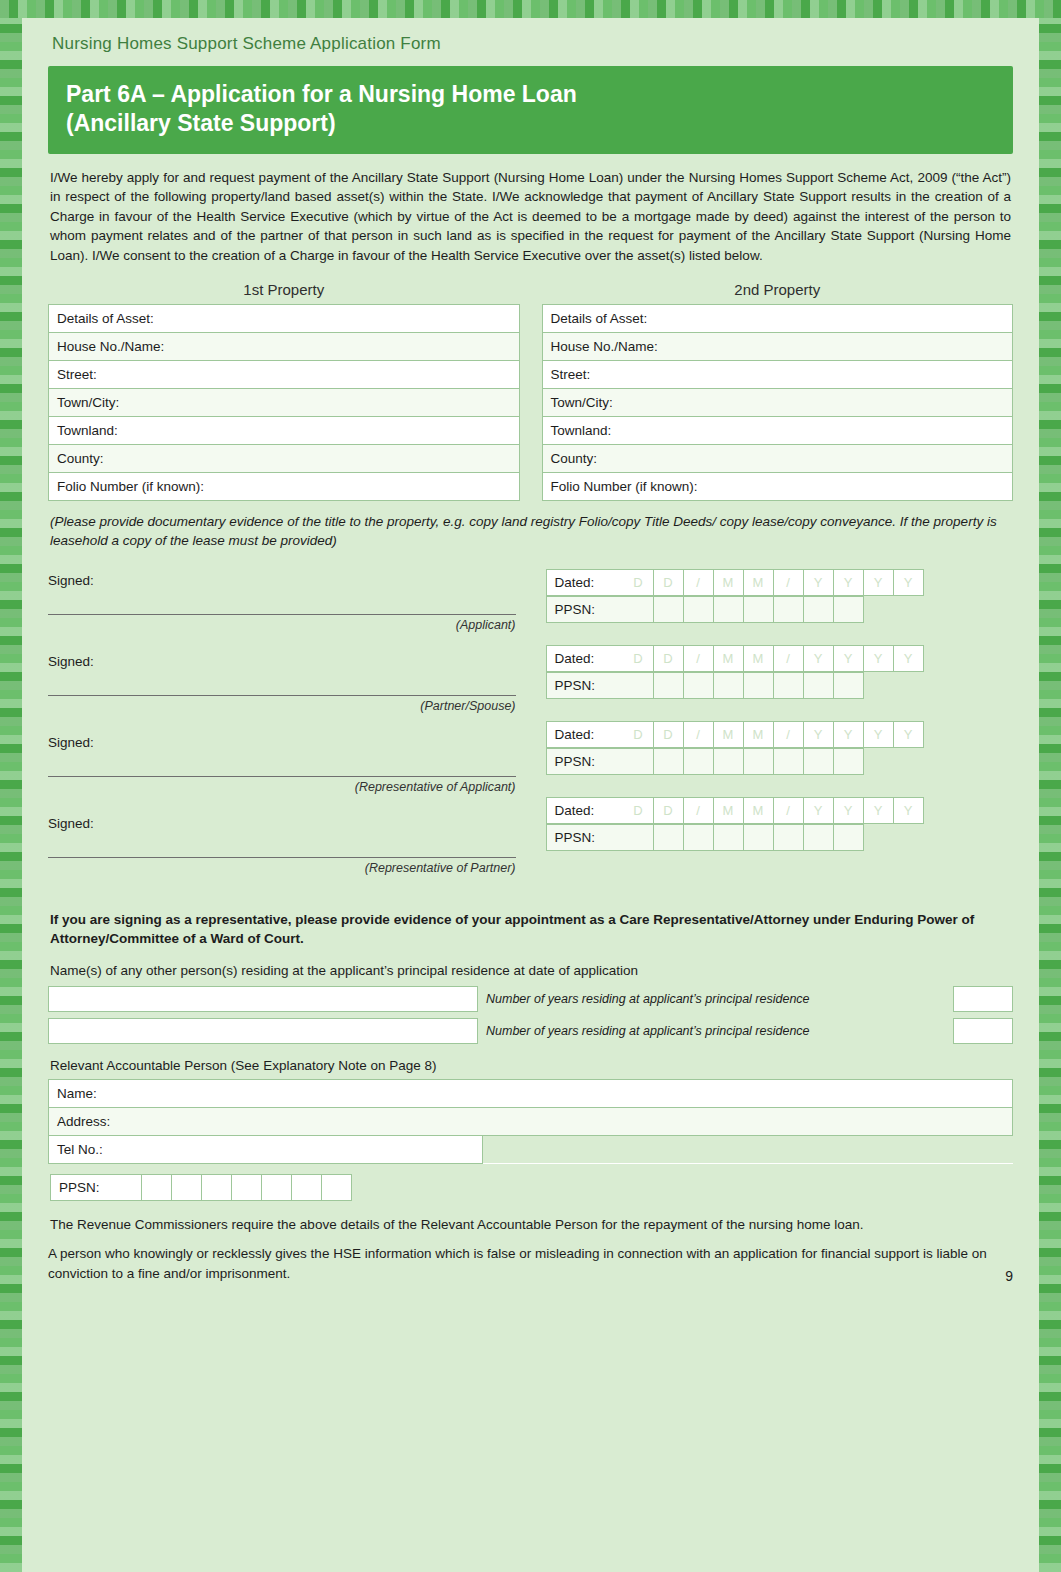Nursing Homes Support Scheme Application Form
Part 6A – Application for a Nursing Home Loan
(Ancillary State Support)
I/We hereby apply for and request payment of the Ancillary State Support (Nursing Home Loan) under the Nursing Homes Support Scheme Act, 2009 (“the Act”) in respect of the following property/land based asset(s) within the State. I/We acknowledge that payment of Ancillary State Support results in the creation of a Charge in favour of the Health Service Executive (which by virtue of the Act is deemed to be a mortgage made by deed) against the interest of the person to whom payment relates and of the partner of that person in such land as is specified in the request for payment of the Ancillary State Support (Nursing Home Loan). I/We consent to the creation of a Charge in favour of the Health Service Executive over the asset(s) listed below.
1st Property
| Details of Asset: |
| House No./Name: |
| Street: |
| Town/City: |
| Townland: |
| County: |
| Folio Number (if known): |
2nd Property
| Details of Asset: |
| House No./Name: |
| Street: |
| Town/City: |
| Townland: |
| County: |
| Folio Number (if known): |
(Please provide documentary evidence of the title to the property, e.g. copy land registry Folio/copy Title Deeds/ copy lease/copy conveyance. If the property is leasehold a copy of the lease must be provided)
Signed:
(Applicant)
Signed:
(Partner/Spouse)
Signed:
(Representative of Applicant)
Signed:
(Representative of Partner)
Dated:
D
D
/
M
M
/
Y
Y
Y
Y
PPSN:
Dated:
D
D
/
M
M
/
Y
Y
Y
Y
PPSN:
Dated:
D
D
/
M
M
/
Y
Y
Y
Y
PPSN:
Dated:
D
D
/
M
M
/
Y
Y
Y
Y
PPSN:
If you are signing as a representative, please provide evidence of your appointment as a Care Representative/Attorney under Enduring Power of Attorney/Committee of a Ward of Court.
Name(s) of any other person(s) residing at the applicant’s principal residence at date of application
Number of years residing at applicant’s principal residence
Number of years residing at applicant’s principal residence
Relevant Accountable Person (See Explanatory Note on Page 8)
| Name: |
| Address: |
| Tel No.: | |
PPSN:
The Revenue Commissioners require the above details of the Relevant Accountable Person for the repayment of the nursing home loan.
A person who knowingly or recklessly gives the HSE information which is false or misleading in connection with an application for financial support is liable on conviction to a fine and/or imprisonment.
9